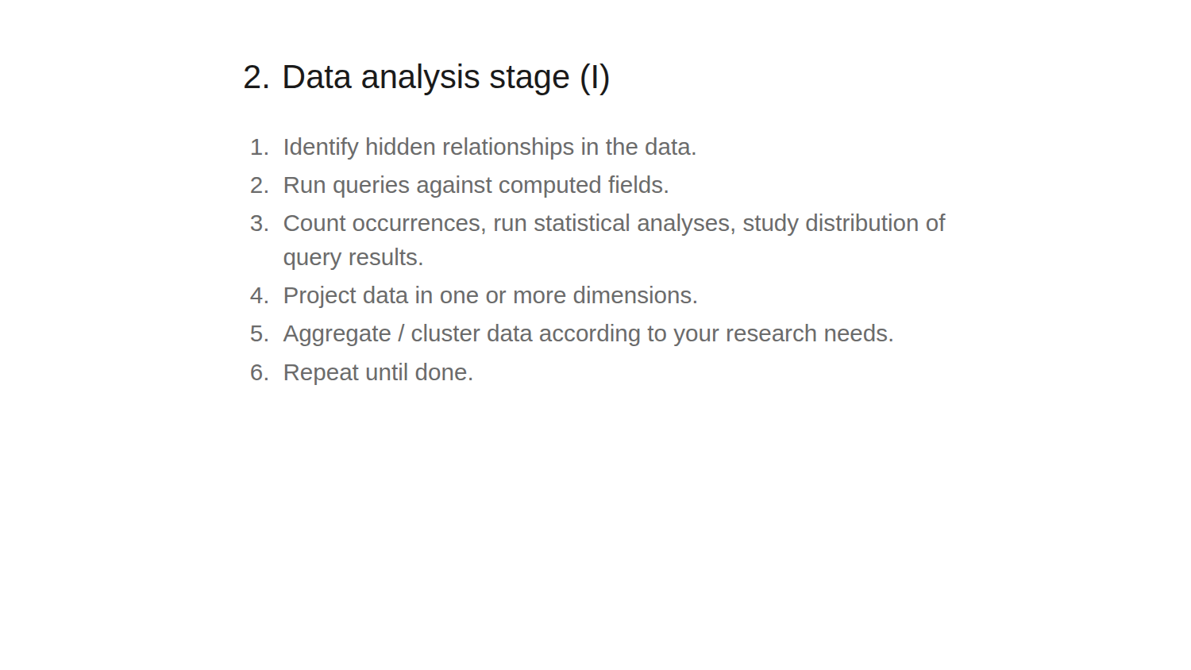2. Data analysis stage (I)
Identify hidden relationships in the data.
Run queries against computed fields.
Count occurrences, run statistical analyses, study distribution of query results.
Project data in one or more dimensions.
Aggregate / cluster data according to your research needs.
Repeat until done.